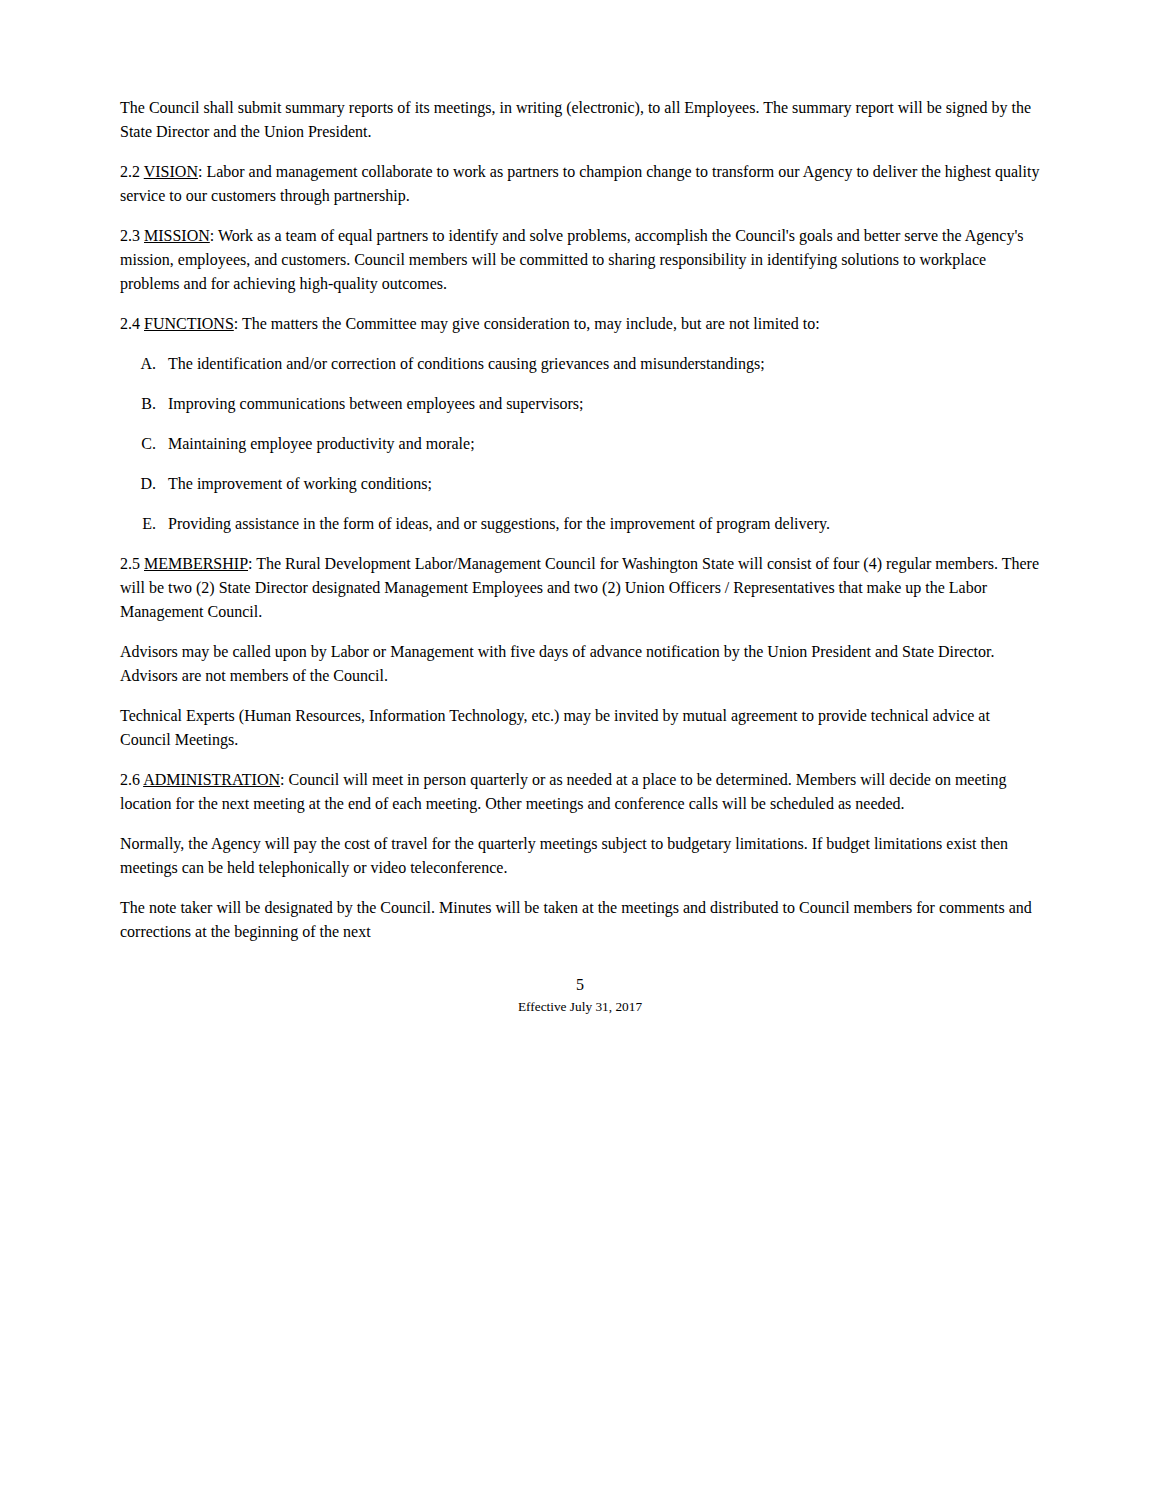The Council shall submit summary reports of its meetings, in writing (electronic), to all Employees. The summary report will be signed by the State Director and the Union President.
2.2 VISION: Labor and management collaborate to work as partners to champion change to transform our Agency to deliver the highest quality service to our customers through partnership.
2.3 MISSION: Work as a team of equal partners to identify and solve problems, accomplish the Council's goals and better serve the Agency's mission, employees, and customers. Council members will be committed to sharing responsibility in identifying solutions to workplace problems and for achieving high-quality outcomes.
2.4 FUNCTIONS: The matters the Committee may give consideration to, may include, but are not limited to:
The identification and/or correction of conditions causing grievances and misunderstandings;
Improving communications between employees and supervisors;
Maintaining employee productivity and morale;
The improvement of working conditions;
Providing assistance in the form of ideas, and or suggestions, for the improvement of program delivery.
2.5 MEMBERSHIP: The Rural Development Labor/Management Council for Washington State will consist of four (4) regular members. There will be two (2) State Director designated Management Employees and two (2) Union Officers / Representatives that make up the Labor Management Council.
Advisors may be called upon by Labor or Management with five days of advance notification by the Union President and State Director. Advisors are not members of the Council.
Technical Experts (Human Resources, Information Technology, etc.) may be invited by mutual agreement to provide technical advice at Council Meetings.
2.6 ADMINISTRATION: Council will meet in person quarterly or as needed at a place to be determined. Members will decide on meeting location for the next meeting at the end of each meeting. Other meetings and conference calls will be scheduled as needed.
Normally, the Agency will pay the cost of travel for the quarterly meetings subject to budgetary limitations. If budget limitations exist then meetings can be held telephonically or video teleconference.
The note taker will be designated by the Council. Minutes will be taken at the meetings and distributed to Council members for comments and corrections at the beginning of the next
5 Effective July 31, 2017